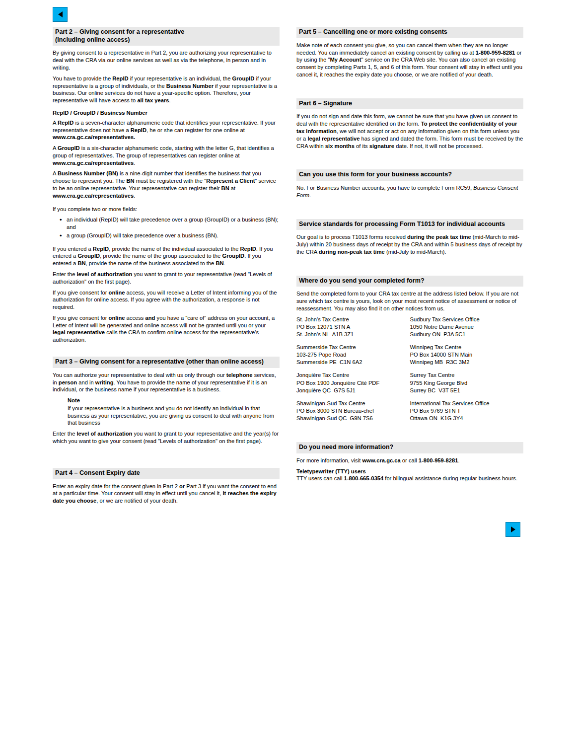Part 2 – Giving consent for a representative
(including online access)
By giving consent to a representative in Part 2, you are authorizing your representative to deal with the CRA via our online services as well as via the telephone, in person and in writing.
You have to provide the RepID if your representative is an individual, the GroupID if your representative is a group of individuals, or the Business Number if your representative is a business. Our online services do not have a year-specific option. Therefore, your representative will have access to all tax years.
RepID / GroupID / Business Number
A RepID is a seven-character alphanumeric code that identifies your representative. If your representative does not have a RepID, he or she can register for one online at www.cra.gc.ca/representatives.
A GroupID is a six-character alphanumeric code, starting with the letter G, that identifies a group of representatives. The group of representatives can register online at www.cra.gc.ca/representatives.
A Business Number (BN) is a nine-digit number that identifies the business that you choose to represent you. The BN must be registered with the "Represent a Client" service to be an online representative. Your representative can register their BN at www.cra.gc.ca/representatives.
If you complete two or more fields:
an individual (RepID) will take precedence over a group (GroupID) or a business (BN); and
a group (GroupID) will take precedence over a business (BN).
If you entered a RepID, provide the name of the individual associated to the RepID. If you entered a GroupID, provide the name of the group associated to the GroupID. If you entered a BN, provide the name of the business associated to the BN.
Enter the level of authorization you want to grant to your representative (read "Levels of authorization" on the first page).
If you give consent for online access, you will receive a Letter of Intent informing you of the authorization for online access. If you agree with the authorization, a response is not required.
If you give consent for online access and you have a “care of” address on your account, a Letter of Intent will be generated and online access will not be granted until you or your legal representative calls the CRA to confirm online access for the representative's authorization.
Part 3 – Giving consent for a representative (other than online access)
You can authorize your representative to deal with us only through our telephone services, in person and in writing. You have to provide the name of your representative if it is an individual, or the business name if your representative is a business.
Note
If your representative is a business and you do not identify an individual in that business as your representative, you are giving us consent to deal with anyone from that business
Enter the level of authorization you want to grant to your representative and the year(s) for which you want to give your consent (read "Levels of authorization" on the first page).
Part 4 – Consent Expiry date
Enter an expiry date for the consent given in Part 2 or Part 3 if you want the consent to end at a particular time. Your consent will stay in effect until you cancel it, it reaches the expiry date you choose, or we are notified of your death.
Part 5 – Cancelling one or more existing consents
Make note of each consent you give, so you can cancel them when they are no longer needed. You can immediately cancel an existing consent by calling us at 1-800-959-8281 or by using the "My Account" service on the CRA Web site. You can also cancel an existing consent by completing Parts 1, 5, and 6 of this form. Your consent will stay in effect until you cancel it, it reaches the expiry date you choose, or we are notified of your death.
Part 6 – Signature
If you do not sign and date this form, we cannot be sure that you have given us consent to deal with the representative identified on the form. To protect the confidentiality of your tax information, we will not accept or act on any information given on this form unless you or a legal representative has signed and dated the form. This form must be received by the CRA within six months of its signature date. If not, it will not be processed.
Can you use this form for your business accounts?
No. For Business Number accounts, you have to complete Form RC59, Business Consent Form.
Service standards for processing Form T1013 for individual accounts
Our goal is to process T1013 forms received during the peak tax time (mid-March to mid-July) within 20 business days of receipt by the CRA and within 5 business days of receipt by the CRA during non-peak tax time (mid-July to mid-March).
Where do you send your completed form?
Send the completed form to your CRA tax centre at the address listed below. If you are not sure which tax centre is yours, look on your most recent notice of assessment or notice of reassessment. You may also find it on other notices from us.
| St. John's Tax Centre | Sudbury Tax Services Office |
| PO Box 12071 STN A | 1050 Notre Dame Avenue |
| St. John's NL A1B 3Z1 | Sudbury ON P3A 5C1 |
| Summerside Tax Centre | Winnipeg Tax Centre |
| 103-275 Pope Road | PO Box 14000 STN Main |
| Summerside PE C1N 6A2 | Winnipeg MB R3C 3M2 |
| Jonquière Tax Centre | Surrey Tax Centre |
| PO Box 1900 Jonquière Cité PDF | 9755 King George Blvd |
| Jonquière QC G7S 5J1 | Surrey BC V3T 5E1 |
| Shawinigan-Sud Tax Centre | International Tax Services Office |
| PO Box 3000 STN Bureau-chef | PO Box 9769 STN T |
| Shawinigan-Sud QC G9N 7S6 | Ottawa ON K1G 3Y4 |
Do you need more information?
For more information, visit www.cra.gc.ca or call 1-800-959-8281.
Teletypewriter (TTY) users
TTY users can call 1-800-665-0354 for bilingual assistance during regular business hours.